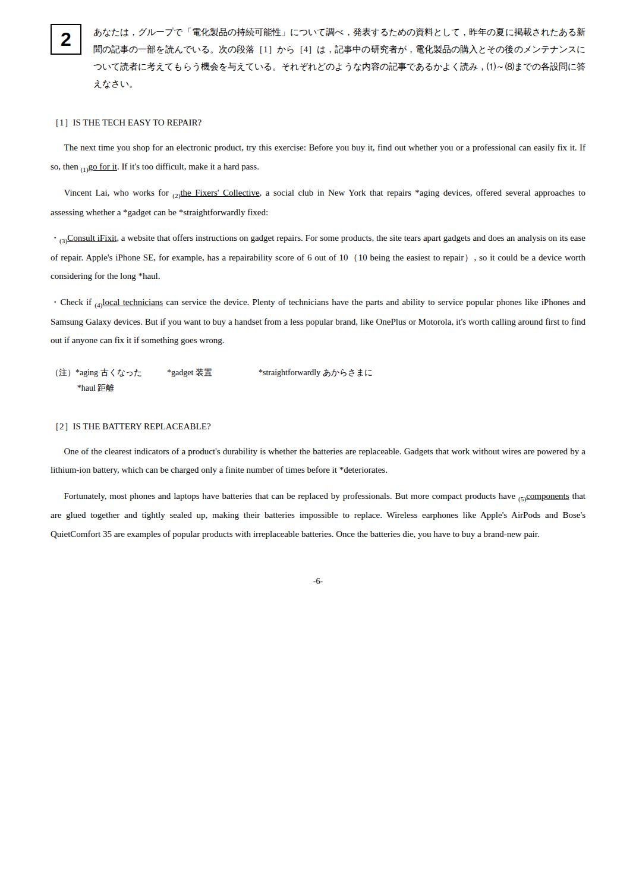2
あなたは，グループで「電化製品の持続可能性」について調べ，発表するための資料として，昨年の夏に掲載されたある新聞の記事の一部を読んでいる。次の段落［1］から［4］は，記事中の研究者が，電化製品の購入とその後のメンテナンスについて読者に考えてもらう機会を与えている。それぞれどのような内容の記事であるかよく読み，⑴～⑻までの各設問に答えなさい。
［1］IS THE TECH EASY TO REPAIR?
The next time you shop for an electronic product, try this exercise: Before you buy it, find out whether you or a professional can easily fix it. If so, then (1) go for it. If it's too difficult, make it a hard pass.
Vincent Lai, who works for (2) the Fixers' Collective, a social club in New York that repairs *aging devices, offered several approaches to assessing whether a *gadget can be *straightforwardly fixed:
・(3) Consult iFixit, a website that offers instructions on gadget repairs. For some products, the site tears apart gadgets and does an analysis on its ease of repair. Apple's iPhone SE, for example, has a repairability score of 6 out of 10（10 being the easiest to repair）, so it could be a device worth considering for the long *haul.
・Check if (4) local technicians can service the device. Plenty of technicians have the parts and ability to service popular phones like iPhones and Samsung Galaxy devices. But if you want to buy a handset from a less popular brand, like OnePlus or Motorola, it's worth calling around first to find out if anyone can fix it if something goes wrong.
（注）*aging 古くなった*gadget 装置*straightforwardly あからさまに *haul 距離
［2］IS THE BATTERY REPLACEABLE?
One of the clearest indicators of a product's durability is whether the batteries are replaceable. Gadgets that work without wires are powered by a lithium-ion battery, which can be charged only a finite number of times before it *deteriorates.
Fortunately, most phones and laptops have batteries that can be replaced by professionals. But more compact products have (5) components that are glued together and tightly sealed up, making their batteries impossible to replace. Wireless earphones like Apple's AirPods and Bose's QuietComfort 35 are examples of popular products with irreplaceable batteries. Once the batteries die, you have to buy a brand-new pair.
-6-